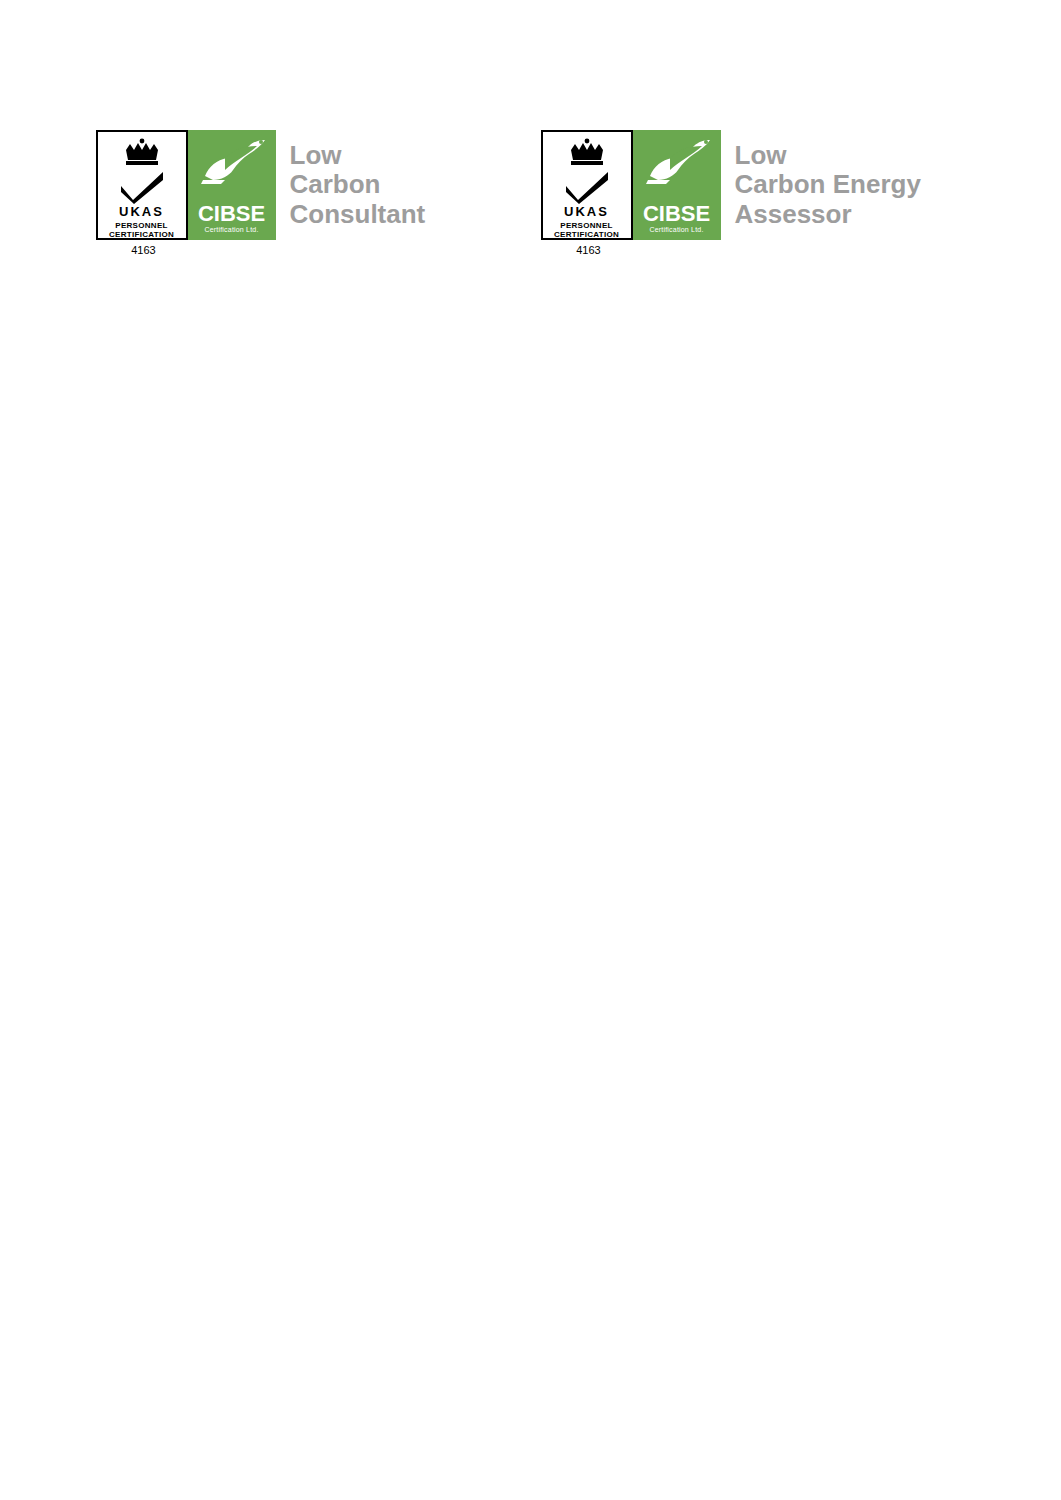UKAS
PERSONNEL
CERTIFICATION
4163
CIBSE
Certification Ltd.
Low
Carbon
Consultant
UKAS
PERSONNEL
CERTIFICATION
4163
CIBSE
Certification Ltd.
Low
Carbon Energy
Assessor